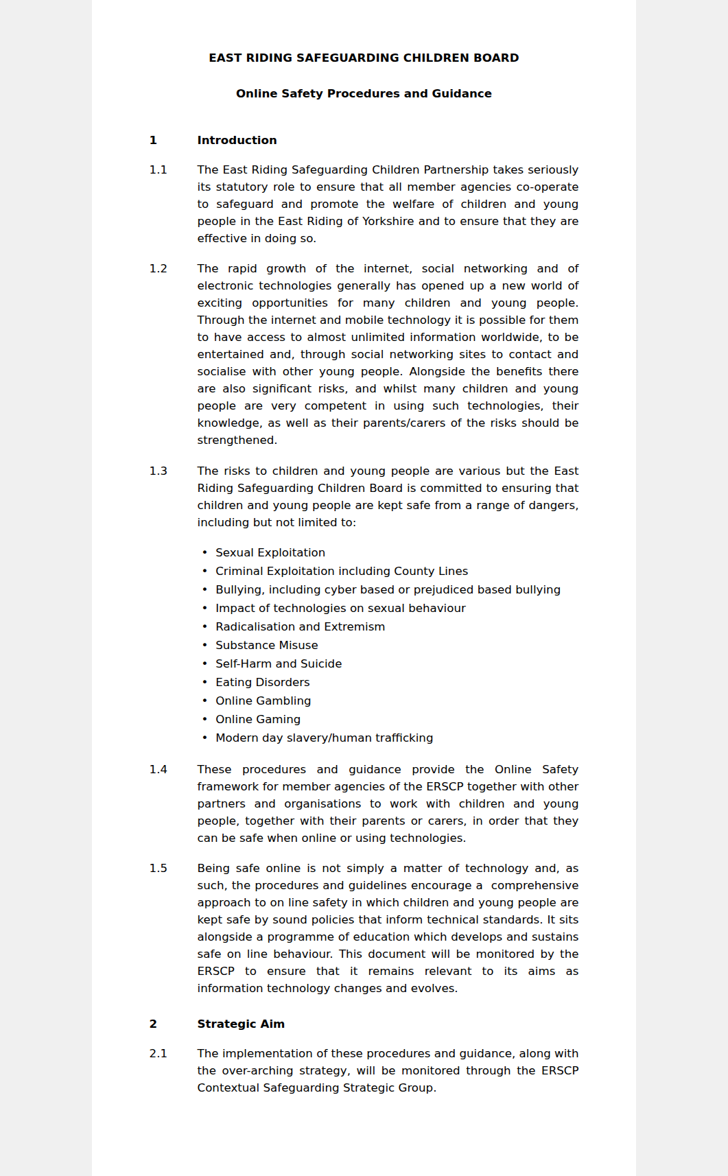EAST RIDING SAFEGUARDING CHILDREN BOARD
Online Safety Procedures and Guidance
1 Introduction
1.1 The East Riding Safeguarding Children Partnership takes seriously its statutory role to ensure that all member agencies co-operate to safeguard and promote the welfare of children and young people in the East Riding of Yorkshire and to ensure that they are effective in doing so.
1.2 The rapid growth of the internet, social networking and of electronic technologies generally has opened up a new world of exciting opportunities for many children and young people. Through the internet and mobile technology it is possible for them to have access to almost unlimited information worldwide, to be entertained and, through social networking sites to contact and socialise with other young people. Alongside the benefits there are also significant risks, and whilst many children and young people are very competent in using such technologies, their knowledge, as well as their parents/carers of the risks should be strengthened.
1.3 The risks to children and young people are various but the East Riding Safeguarding Children Board is committed to ensuring that children and young people are kept safe from a range of dangers, including but not limited to:
Sexual Exploitation
Criminal Exploitation including County Lines
Bullying, including cyber based or prejudiced based bullying
Impact of technologies on sexual behaviour
Radicalisation and Extremism
Substance Misuse
Self-Harm and Suicide
Eating Disorders
Online Gambling
Online Gaming
Modern day slavery/human trafficking
1.4 These procedures and guidance provide the Online Safety framework for member agencies of the ERSCP together with other partners and organisations to work with children and young people, together with their parents or carers, in order that they can be safe when online or using technologies.
1.5 Being safe online is not simply a matter of technology and, as such, the procedures and guidelines encourage a comprehensive approach to on line safety in which children and young people are kept safe by sound policies that inform technical standards. It sits alongside a programme of education which develops and sustains safe on line behaviour. This document will be monitored by the ERSCP to ensure that it remains relevant to its aims as information technology changes and evolves.
2 Strategic Aim
2.1 The implementation of these procedures and guidance, along with the over-arching strategy, will be monitored through the ERSCP Contextual Safeguarding Strategic Group.